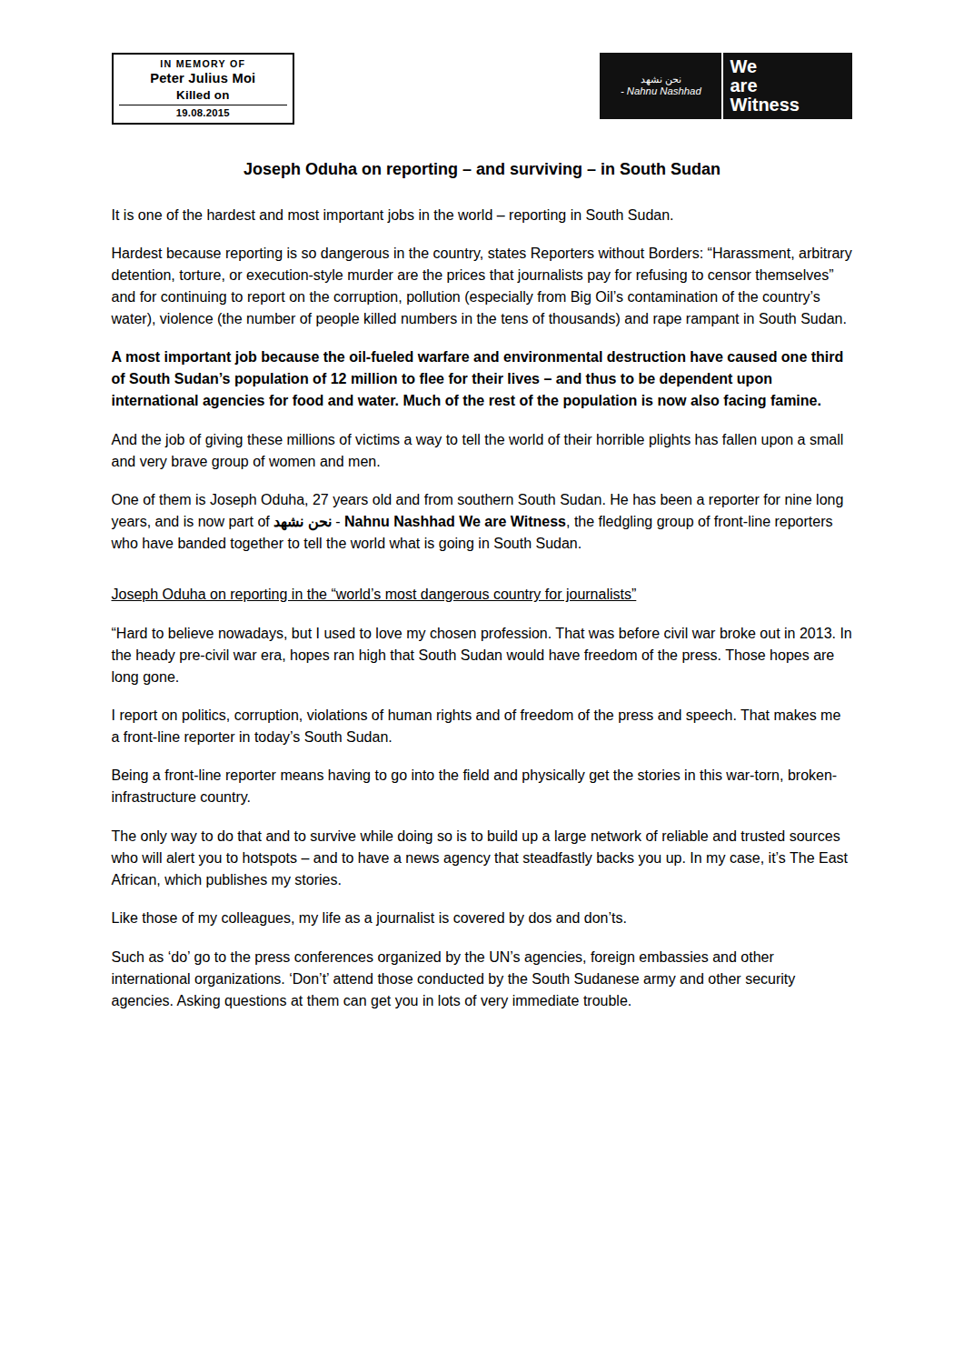IN MEMORY OF
Peter Julius Moi
Killed on
19.08.2015
نحن نشهد - Nahnu Nashhad
We
are
Witness
Joseph Oduha on reporting – and surviving – in South Sudan
It is one of the hardest and most important jobs in the world – reporting in South Sudan.
Hardest because reporting is so dangerous in the country, states Reporters without Borders: “Harassment, arbitrary detention, torture, or execution-style murder are the prices that journalists pay for refusing to censor themselves” and for continuing to report on the corruption, pollution (especially from Big Oil’s contamination of the country’s water), violence (the number of people killed numbers in the tens of thousands) and rape rampant in South Sudan.
A most important job because the oil-fueled warfare and environmental destruction have caused one third of South Sudan’s population of 12 million to flee for their lives – and thus to be dependent upon international agencies for food and water. Much of the rest of the population is now also facing famine.
And the job of giving these millions of victims a way to tell the world of their horrible plights has fallen upon a small and very brave group of women and men.
One of them is Joseph Oduha, 27 years old and from southern South Sudan. He has been a reporter for nine long years, and is now part of نحن نشهد - Nahnu Nashhad We are Witness, the fledgling group of front-line reporters who have banded together to tell the world what is going in South Sudan.
Joseph Oduha on reporting in the “world’s most dangerous country for journalists”
“Hard to believe nowadays, but I used to love my chosen profession. That was before civil war broke out in 2013. In the heady pre-civil war era, hopes ran high that South Sudan would have freedom of the press. Those hopes are long gone.
I report on politics, corruption, violations of human rights and of freedom of the press and speech. That makes me a front-line reporter in today’s South Sudan.
Being a front-line reporter means having to go into the field and physically get the stories in this war-torn, broken-infrastructure country.
The only way to do that and to survive while doing so is to build up a large network of reliable and trusted sources who will alert you to hotspots – and to have a news agency that steadfastly backs you up. In my case, it’s The East African, which publishes my stories.
Like those of my colleagues, my life as a journalist is covered by dos and don’ts.
Such as ‘do’ go to the press conferences organized by the UN’s agencies, foreign embassies and other international organizations. ‘Don’t’ attend those conducted by the South Sudanese army and other security agencies. Asking questions at them can get you in lots of very immediate trouble.